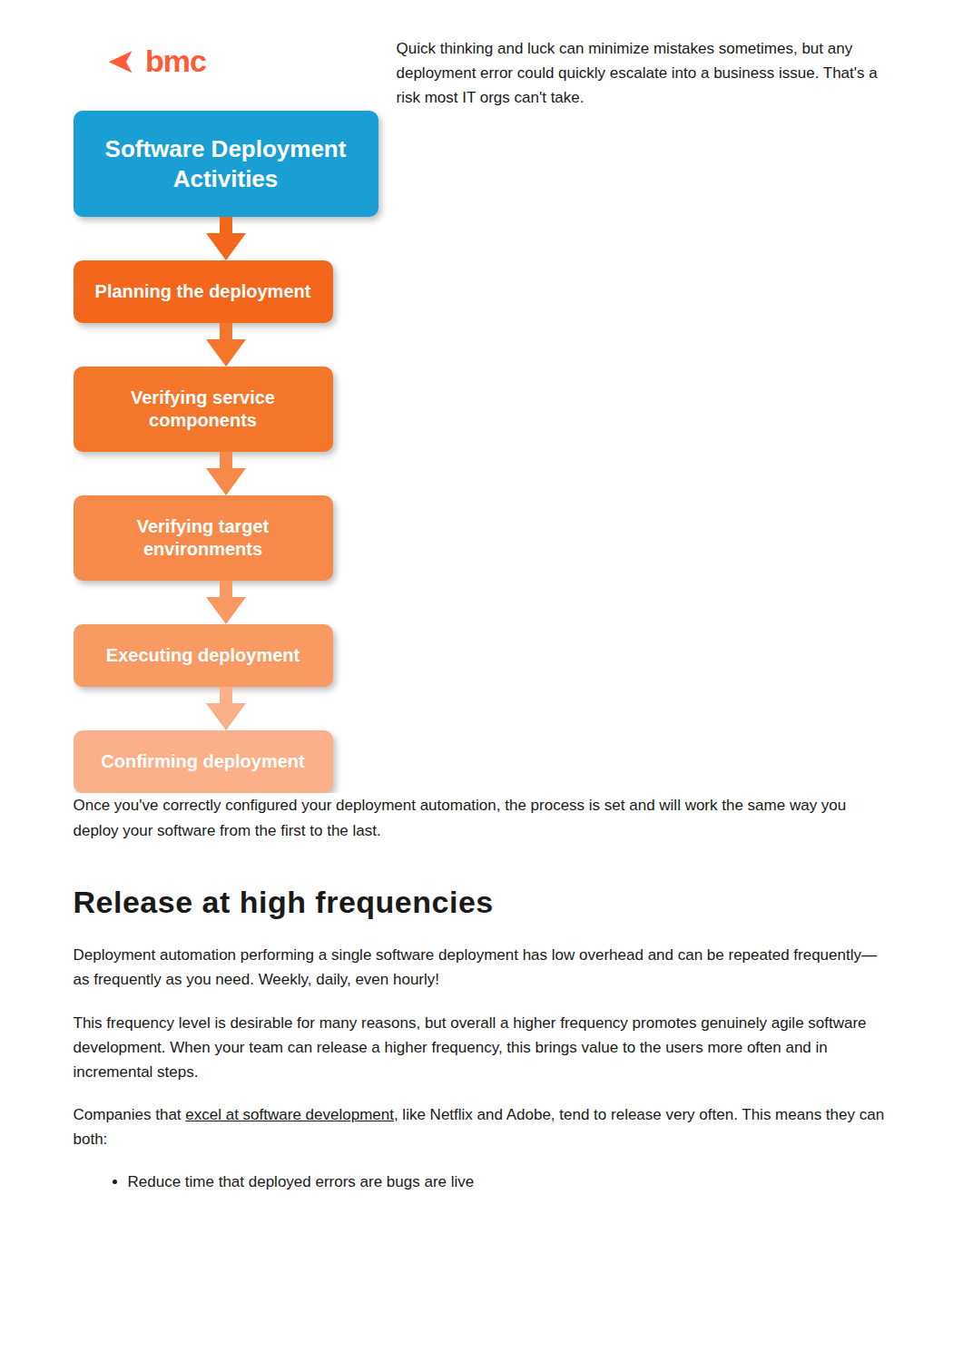➤ bmc
Software Deployment
Activities
Planning the deployment
Verifying service
components
Verifying target
environments
Executing deployment
Confirming deployment
Quick thinking and luck can minimize mistakes sometimes, but any deployment error could quickly escalate into a business issue. That's a risk most IT orgs can't take.
Once you've correctly configured your deployment automation, the process is set and will work the same way you deploy your software from the first to the last.
Release at high frequencies
Deployment automation performing a single software deployment has low overhead and can be repeated frequently—as frequently as you need. Weekly, daily, even hourly!
This frequency level is desirable for many reasons, but overall a higher frequency promotes genuinely agile software development. When your team can release a higher frequency, this brings value to the users more often and in incremental steps.
Companies that excel at software development, like Netflix and Adobe, tend to release very often. This means they can both:
Reduce time that deployed errors are bugs are live